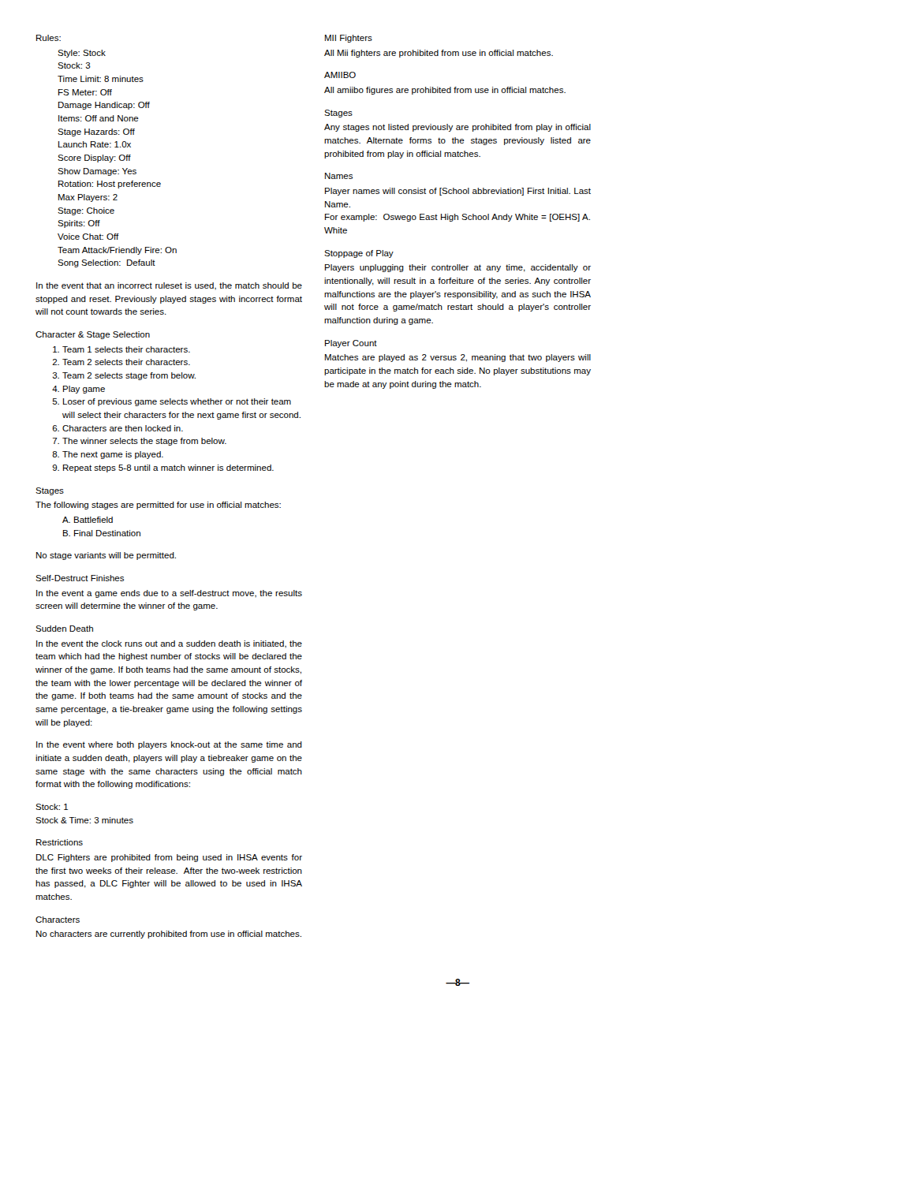Rules:
Style: Stock
Stock: 3
Time Limit: 8 minutes
FS Meter: Off
Damage Handicap: Off
Items: Off and None
Stage Hazards: Off
Launch Rate: 1.0x
Score Display: Off
Show Damage: Yes
Rotation: Host preference
Max Players: 2
Stage: Choice
Spirits: Off
Voice Chat: Off
Team Attack/Friendly Fire: On
Song Selection: Default
In the event that an incorrect ruleset is used, the match should be stopped and reset. Previously played stages with incorrect format will not count towards the series.
Character & Stage Selection
Team 1 selects their characters.
Team 2 selects their characters.
Team 2 selects stage from below.
Play game
Loser of previous game selects whether or not their team will select their characters for the next game first or second.
Characters are then locked in.
The winner selects the stage from below.
The next game is played.
Repeat steps 5-8 until a match winner is determined.
Stages
The following stages are permitted for use in official matches:
Battlefield
Final Destination
No stage variants will be permitted.
Self-Destruct Finishes
In the event a game ends due to a self-destruct move, the results screen will determine the winner of the game.
Sudden Death
In the event the clock runs out and a sudden death is initiated, the team which had the highest number of stocks will be declared the winner of the game. If both teams had the same amount of stocks, the team with the lower percentage will be declared the winner of the game. If both teams had the same amount of stocks and the same percentage, a tie-breaker game using the following settings will be played:
In the event where both players knock-out at the same time and initiate a sudden death, players will play a tiebreaker game on the same stage with the same characters using the official match format with the following modifications:
Stock: 1
Stock & Time: 3 minutes
Restrictions
DLC Fighters are prohibited from being used in IHSA events for the first two weeks of their release. After the two-week restriction has passed, a DLC Fighter will be allowed to be used in IHSA matches.
Characters
No characters are currently prohibited from use in official matches.
MII Fighters
All Mii fighters are prohibited from use in official matches.
AMIIBO
All amiibo figures are prohibited from use in official matches.
Stages
Any stages not listed previously are prohibited from play in official matches. Alternate forms to the stages previously listed are prohibited from play in official matches.
Names
Player names will consist of [School abbreviation] First Initial. Last Name.
For example: Oswego East High School Andy White = [OEHS] A. White
Stoppage of Play
Players unplugging their controller at any time, accidentally or intentionally, will result in a forfeiture of the series. Any controller malfunctions are the player's responsibility, and as such the IHSA will not force a game/match restart should a player's controller malfunction during a game.
Player Count
Matches are played as 2 versus 2, meaning that two players will participate in the match for each side. No player substitutions may be made at any point during the match.
—8—